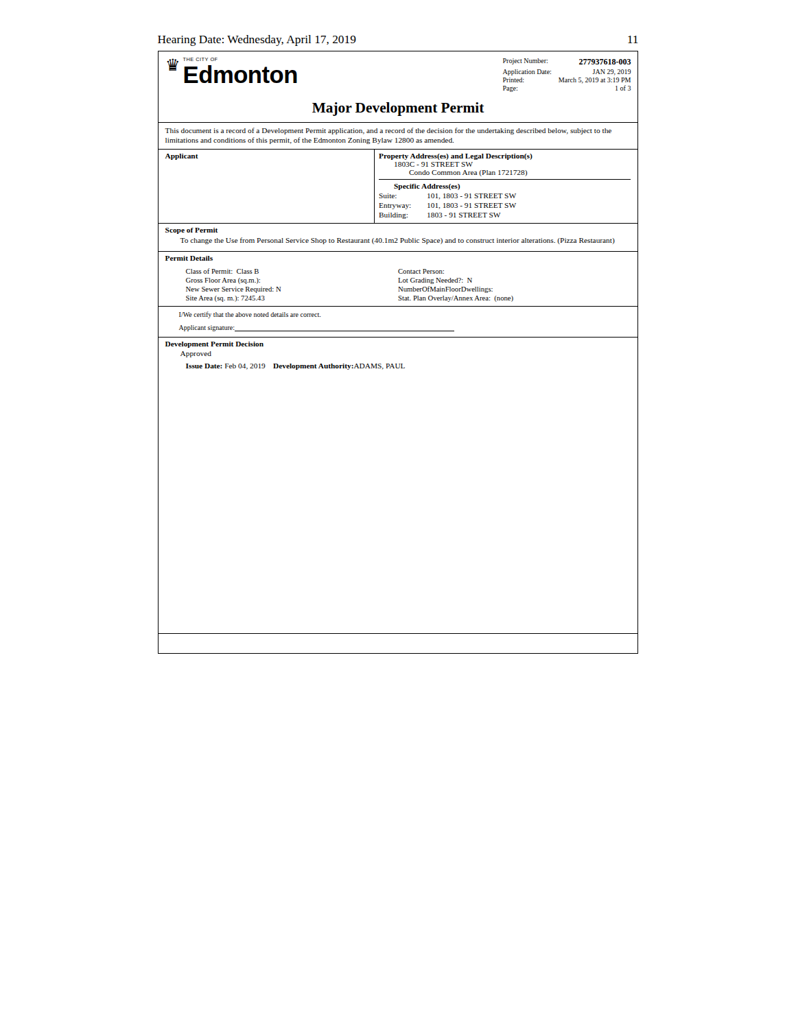Hearing Date: Wednesday, April 17, 2019
11
♛
THE CITY OF
Edmonton
| Project Number: | 277937618-003 |
| Application Date: | JAN 29, 2019 |
| Printed: | March 5, 2019 at 3:19 PM |
| Page: | 1 of 3 |
Major Development Permit
This document is a record of a Development Permit application, and a record of the decision for the undertaking described below, subject to the limitations and conditions of this permit, of the Edmonton Zoning Bylaw 12800 as amended.
Applicant
Property Address(es) and Legal Description(s)
1803C - 91 STREET SW
Condo Common Area (Plan 1721728)
Specific Address(es)
Suite:
101, 1803 - 91 STREET SW
Entryway:
101, 1803 - 91 STREET SW
Building:
1803 - 91 STREET SW
Scope of Permit
To change the Use from Personal Service Shop to Restaurant (40.1m2 Public Space) and to construct interior alterations. (Pizza Restaurant)
Permit Details
Class of Permit: Class B
Gross Floor Area (sq.m.):
New Sewer Service Required: N
Site Area (sq. m.): 7245.43
Contact Person:
Lot Grading Needed?: N
NumberOfMainFloorDwellings:
Stat. Plan Overlay/Annex Area: (none)
I/We certify that the above noted details are correct.
Applicant signature:
Development Permit Decision
Approved
Issue Date: Feb 04, 2019 Development Authority: ADAMS, PAUL